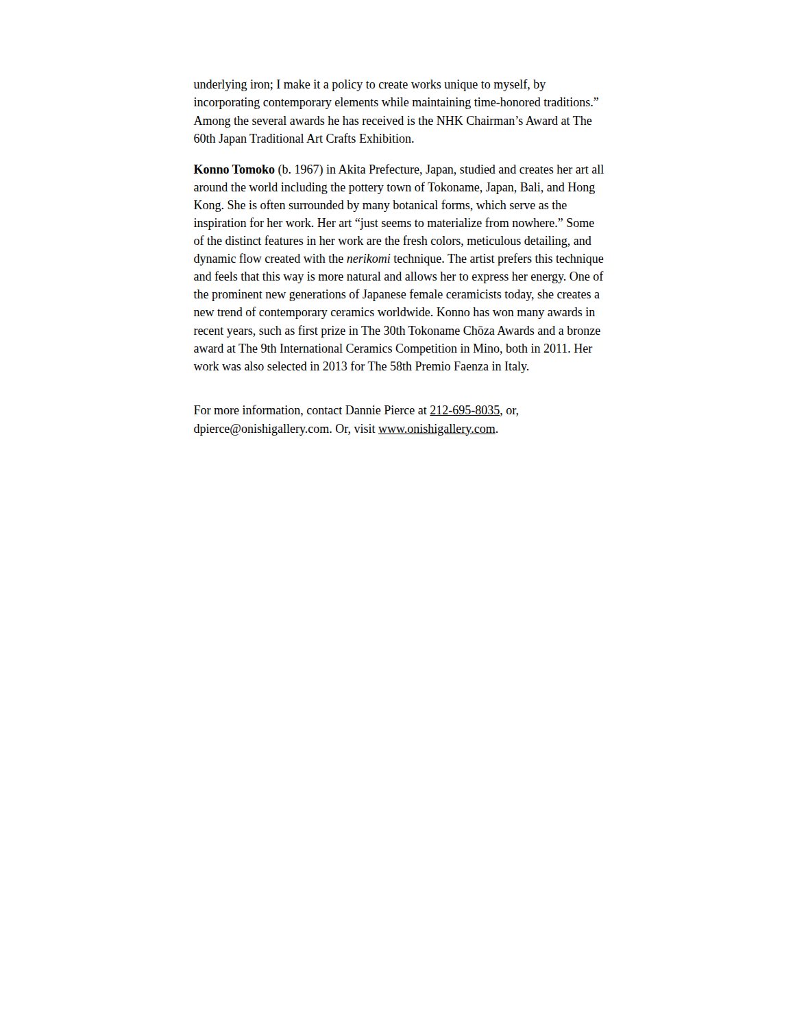underlying iron; I make it a policy to create works unique to myself, by incorporating contemporary elements while maintaining time-honored traditions.” Among the several awards he has received is the NHK Chairman’s Award at The 60th Japan Traditional Art Crafts Exhibition.
Konno Tomoko (b. 1967) in Akita Prefecture, Japan, studied and creates her art all around the world including the pottery town of Tokoname, Japan, Bali, and Hong Kong. She is often surrounded by many botanical forms, which serve as the inspiration for her work. Her art “just seems to materialize from nowhere.” Some of the distinct features in her work are the fresh colors, meticulous detailing, and dynamic flow created with the nerikomi technique. The artist prefers this technique and feels that this way is more natural and allows her to express her energy. One of the prominent new generations of Japanese female ceramicists today, she creates a new trend of contemporary ceramics worldwide. Konno has won many awards in recent years, such as first prize in The 30th Tokoname Chōza Awards and a bronze award at The 9th International Ceramics Competition in Mino, both in 2011. Her work was also selected in 2013 for The 58th Premio Faenza in Italy.
For more information, contact Dannie Pierce at 212-695-8035, or, dpierce@onishigallery.com. Or, visit www.onishigallery.com.